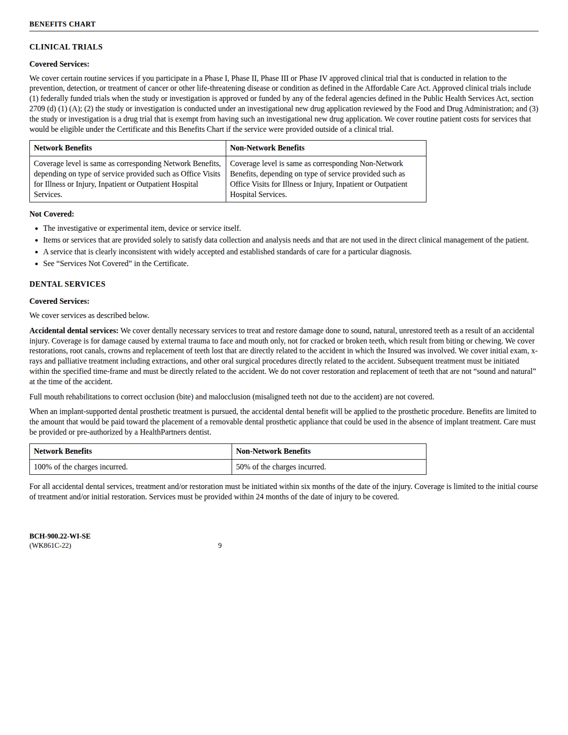BENEFITS CHART
CLINICAL TRIALS
Covered Services:
We cover certain routine services if you participate in a Phase I, Phase II, Phase III or Phase IV approved clinical trial that is conducted in relation to the prevention, detection, or treatment of cancer or other life-threatening disease or condition as defined in the Affordable Care Act. Approved clinical trials include (1) federally funded trials when the study or investigation is approved or funded by any of the federal agencies defined in the Public Health Services Act, section 2709 (d) (1) (A); (2) the study or investigation is conducted under an investigational new drug application reviewed by the Food and Drug Administration; and (3) the study or investigation is a drug trial that is exempt from having such an investigational new drug application. We cover routine patient costs for services that would be eligible under the Certificate and this Benefits Chart if the service were provided outside of a clinical trial.
| Network Benefits | Non-Network Benefits |
| --- | --- |
| Coverage level is same as corresponding Network Benefits, depending on type of service provided such as Office Visits for Illness or Injury, Inpatient or Outpatient Hospital Services. | Coverage level is same as corresponding Non-Network Benefits, depending on type of service provided such as Office Visits for Illness or Injury, Inpatient or Outpatient Hospital Services. |
Not Covered:
The investigative or experimental item, device or service itself.
Items or services that are provided solely to satisfy data collection and analysis needs and that are not used in the direct clinical management of the patient.
A service that is clearly inconsistent with widely accepted and established standards of care for a particular diagnosis.
See “Services Not Covered” in the Certificate.
DENTAL SERVICES
Covered Services:
We cover services as described below.
Accidental dental services: We cover dentally necessary services to treat and restore damage done to sound, natural, unrestored teeth as a result of an accidental injury. Coverage is for damage caused by external trauma to face and mouth only, not for cracked or broken teeth, which result from biting or chewing. We cover restorations, root canals, crowns and replacement of teeth lost that are directly related to the accident in which the Insured was involved. We cover initial exam, x-rays and palliative treatment including extractions, and other oral surgical procedures directly related to the accident. Subsequent treatment must be initiated within the specified time-frame and must be directly related to the accident. We do not cover restoration and replacement of teeth that are not “sound and natural” at the time of the accident.
Full mouth rehabilitations to correct occlusion (bite) and malocclusion (misaligned teeth not due to the accident) are not covered.
When an implant-supported dental prosthetic treatment is pursued, the accidental dental benefit will be applied to the prosthetic procedure. Benefits are limited to the amount that would be paid toward the placement of a removable dental prosthetic appliance that could be used in the absence of implant treatment. Care must be provided or pre-authorized by a HealthPartners dentist.
| Network Benefits | Non-Network Benefits |
| --- | --- |
| 100% of the charges incurred. | 50% of the charges incurred. |
For all accidental dental services, treatment and/or restoration must be initiated within six months of the date of the injury. Coverage is limited to the initial course of treatment and/or initial restoration. Services must be provided within 24 months of the date of injury to be covered.
BCH-900.22-WI-SE
(WK861C-22)
9